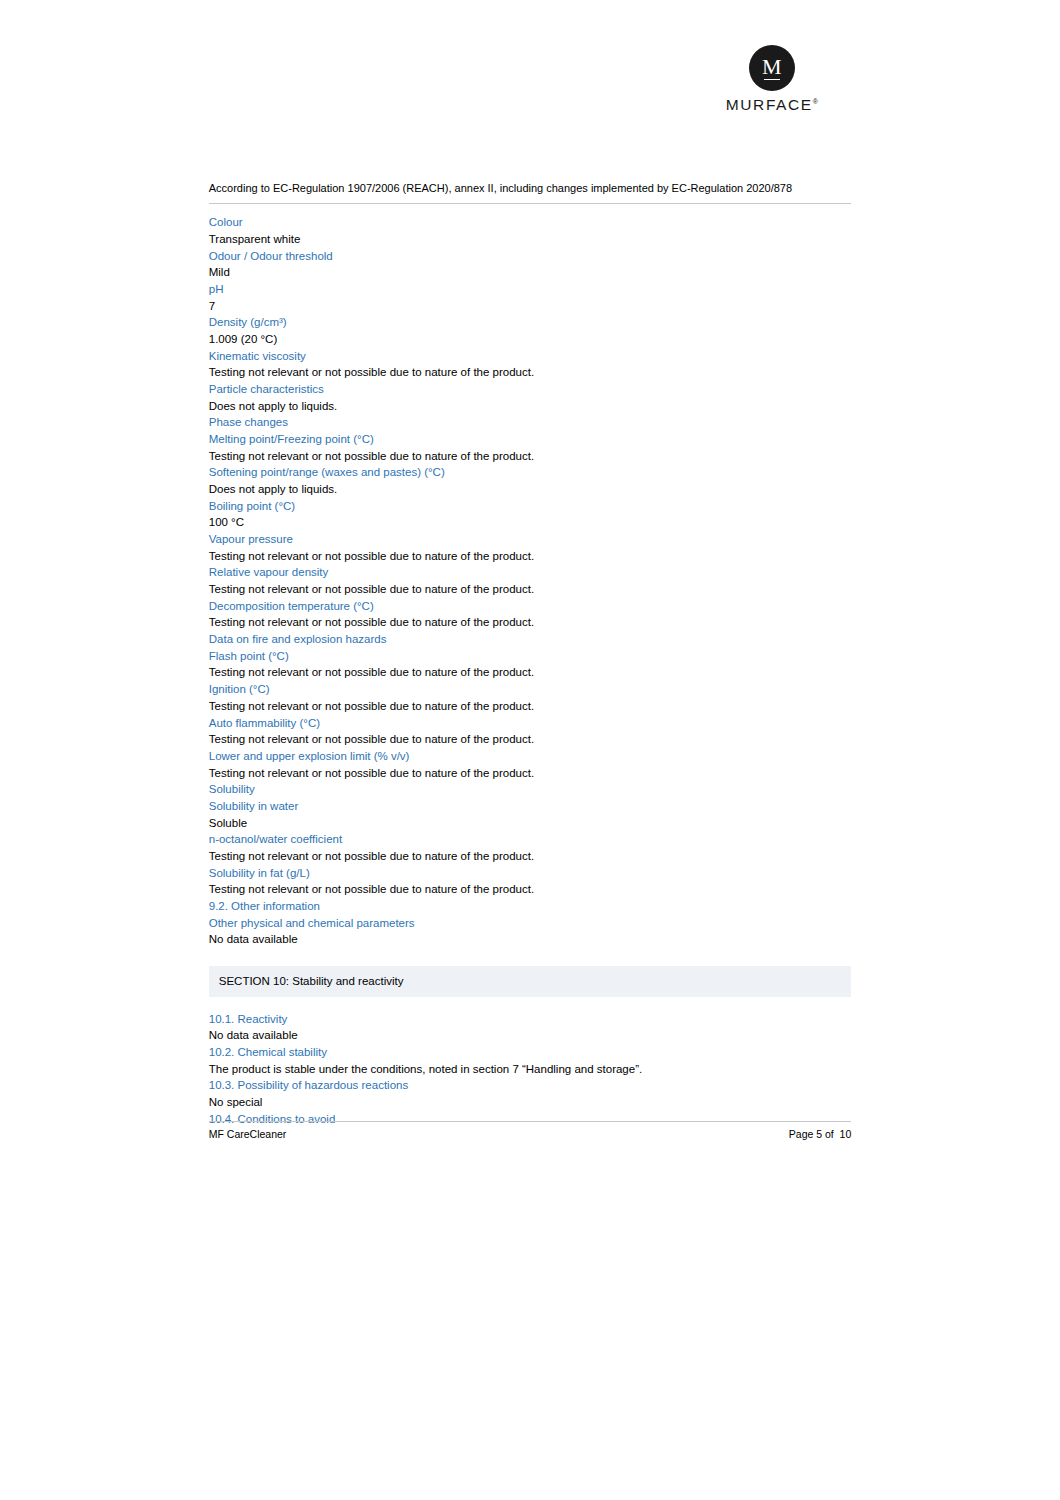MURFACE®
According to EC-Regulation 1907/2006 (REACH), annex II, including changes implemented by EC-Regulation 2020/878
Colour
Transparent white
Odour / Odour threshold
Mild
pH
7
Density (g/cm³)
1.009 (20 °C)
Kinematic viscosity
Testing not relevant or not possible due to nature of the product.
Particle characteristics
Does not apply to liquids.
Phase changes
Melting point/Freezing point (°C)
Testing not relevant or not possible due to nature of the product.
Softening point/range (waxes and pastes) (°C)
Does not apply to liquids.
Boiling point (°C)
100 °C
Vapour pressure
Testing not relevant or not possible due to nature of the product.
Relative vapour density
Testing not relevant or not possible due to nature of the product.
Decomposition temperature (°C)
Testing not relevant or not possible due to nature of the product.
Data on fire and explosion hazards
Flash point (°C)
Testing not relevant or not possible due to nature of the product.
Ignition (°C)
Testing not relevant or not possible due to nature of the product.
Auto flammability (°C)
Testing not relevant or not possible due to nature of the product.
Lower and upper explosion limit (% v/v)
Testing not relevant or not possible due to nature of the product.
Solubility
Solubility in water
Soluble
n-octanol/water coefficient
Testing not relevant or not possible due to nature of the product.
Solubility in fat (g/L)
Testing not relevant or not possible due to nature of the product.
9.2. Other information
Other physical and chemical parameters
No data available
SECTION 10: Stability and reactivity
10.1. Reactivity
No data available
10.2. Chemical stability
The product is stable under the conditions, noted in section 7 “Handling and storage”.
10.3. Possibility of hazardous reactions
No special
10.4. Conditions to avoid
MF CareCleaner Page 5 of 10